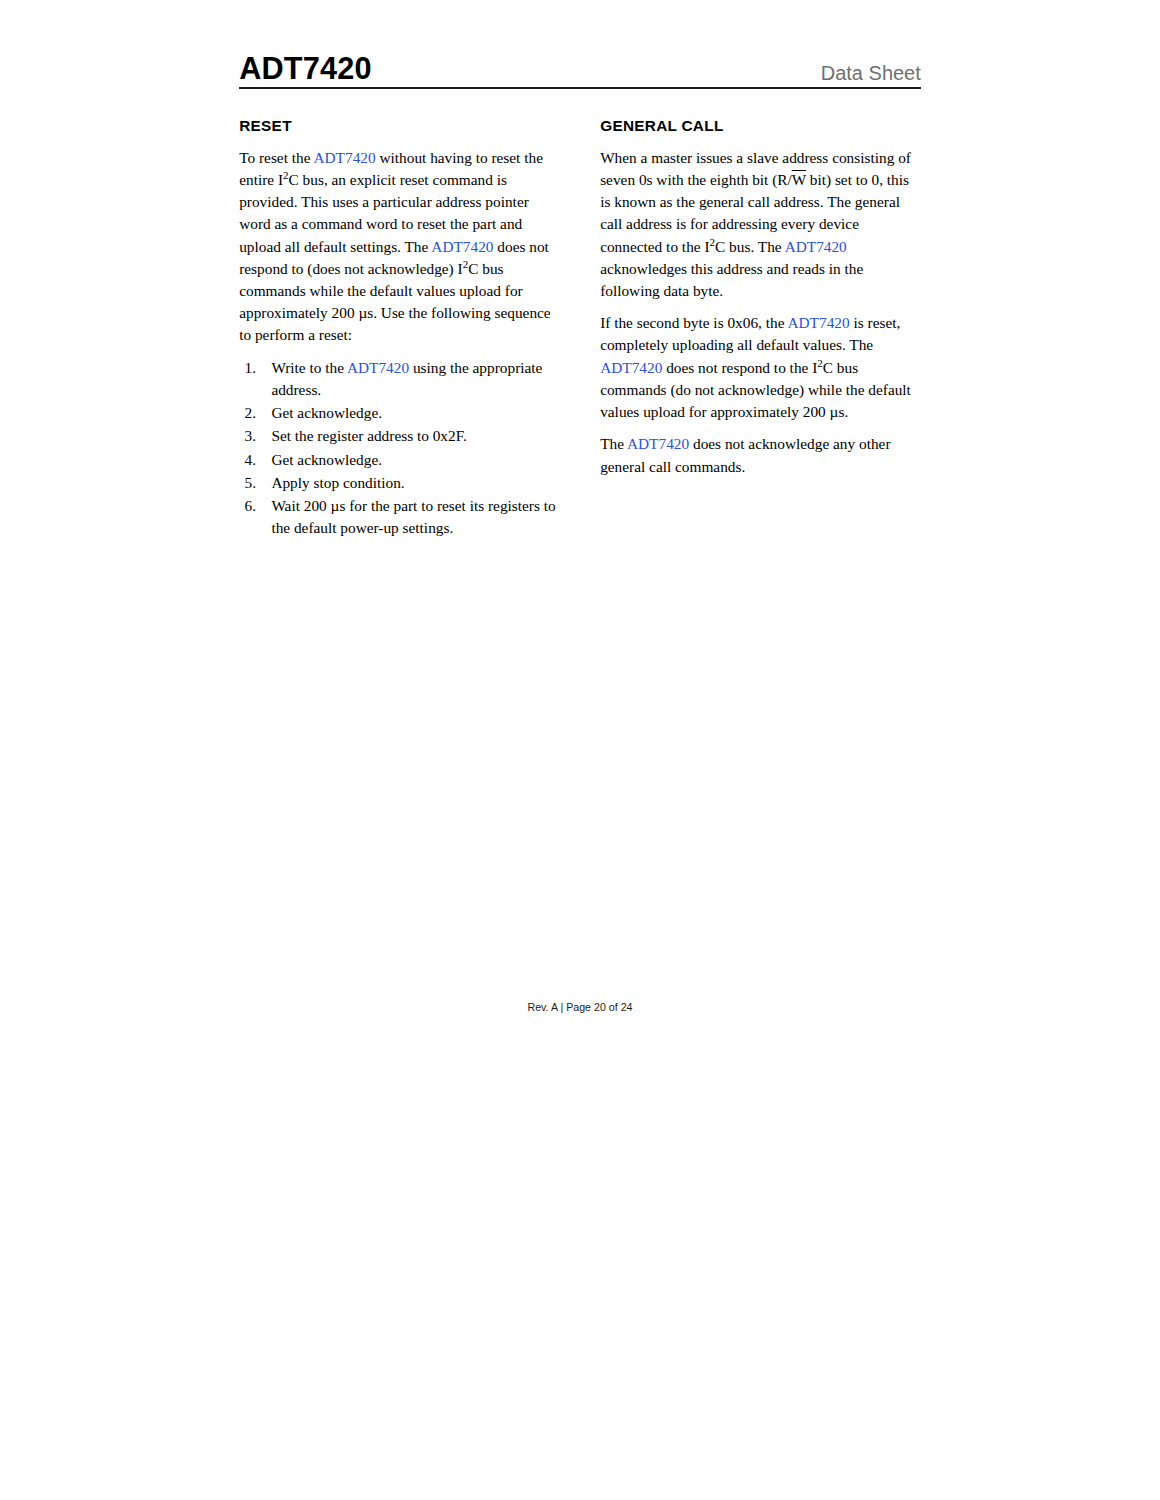ADT7420
Data Sheet
RESET
To reset the ADT7420 without having to reset the entire I2C bus, an explicit reset command is provided. This uses a particular address pointer word as a command word to reset the part and upload all default settings. The ADT7420 does not respond to (does not acknowledge) I2C bus commands while the default values upload for approximately 200 µs. Use the following sequence to perform a reset:
Write to the ADT7420 using the appropriate address.
Get acknowledge.
Set the register address to 0x2F.
Get acknowledge.
Apply stop condition.
Wait 200 µs for the part to reset its registers to the default power-up settings.
GENERAL CALL
When a master issues a slave address consisting of seven 0s with the eighth bit (R/W bit) set to 0, this is known as the general call address. The general call address is for addressing every device connected to the I2C bus. The ADT7420 acknowledges this address and reads in the following data byte.
If the second byte is 0x06, the ADT7420 is reset, completely uploading all default values. The ADT7420 does not respond to the I2C bus commands (do not acknowledge) while the default values upload for approximately 200 µs.
The ADT7420 does not acknowledge any other general call commands.
Rev. A | Page 20 of 24